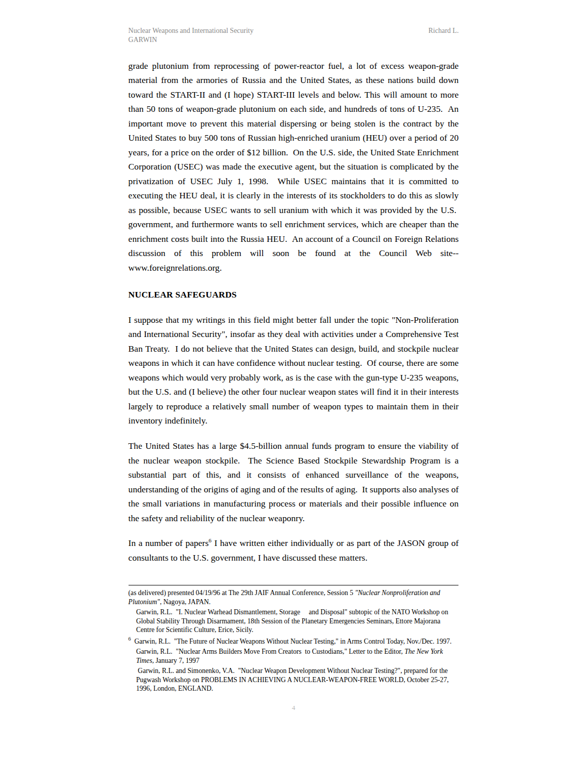Nuclear Weapons and International Security Richard L. GARWIN
grade plutonium from reprocessing of power-reactor fuel, a lot of excess weapon-grade material from the armories of Russia and the United States, as these nations build down toward the START-II and (I hope) START-III levels and below. This will amount to more than 50 tons of weapon-grade plutonium on each side, and hundreds of tons of U-235. An important move to prevent this material dispersing or being stolen is the contract by the United States to buy 500 tons of Russian high-enriched uranium (HEU) over a period of 20 years, for a price on the order of $12 billion. On the U.S. side, the United State Enrichment Corporation (USEC) was made the executive agent, but the situation is complicated by the privatization of USEC July 1, 1998. While USEC maintains that it is committed to executing the HEU deal, it is clearly in the interests of its stockholders to do this as slowly as possible, because USEC wants to sell uranium with which it was provided by the U.S. government, and furthermore wants to sell enrichment services, which are cheaper than the enrichment costs built into the Russia HEU. An account of a Council on Foreign Relations discussion of this problem will soon be found at the Council Web site--www.foreignrelations.org.
NUCLEAR SAFEGUARDS
I suppose that my writings in this field might better fall under the topic "Non-Proliferation and International Security", insofar as they deal with activities under a Comprehensive Test Ban Treaty. I do not believe that the United States can design, build, and stockpile nuclear weapons in which it can have confidence without nuclear testing. Of course, there are some weapons which would very probably work, as is the case with the gun-type U-235 weapons, but the U.S. and (I believe) the other four nuclear weapon states will find it in their interests largely to reproduce a relatively small number of weapon types to maintain them in their inventory indefinitely.
The United States has a large $4.5-billion annual funds program to ensure the viability of the nuclear weapon stockpile. The Science Based Stockpile Stewardship Program is a substantial part of this, and it consists of enhanced surveillance of the weapons, understanding of the origins of aging and of the results of aging. It supports also analyses of the small variations in manufacturing process or materials and their possible influence on the safety and reliability of the nuclear weaponry.
In a number of papers6 I have written either individually or as part of the JASON group of consultants to the U.S. government, I have discussed these matters.
(as delivered) presented 04/19/96 at The 29th JAIF Annual Conference, Session 5 "Nuclear Nonproliferation and Plutonium", Nagoya, JAPAN.
Garwin, R.L. "I. Nuclear Warhead Dismantlement, Storage and Disposal" subtopic of the NATO Workshop on Global Stability Through Disarmament, 18th Session of the Planetary Emergencies Seminars, Ettore Majorana Centre for Scientific Culture, Erice, Sicily.
6 Garwin, R.L. "The Future of Nuclear Weapons Without Nuclear Testing," in Arms Control Today, Nov./Dec. 1997.
Garwin, R.L. "Nuclear Arms Builders Move From Creators to Custodians," Letter to the Editor, The New York Times, January 7, 1997
Garwin, R.L. and Simonenko, V.A. "Nuclear Weapon Development Without Nuclear Testing?", prepared for the Pugwash Workshop on PROBLEMS IN ACHIEVING A NUCLEAR-WEAPON-FREE WORLD, October 25-27, 1996, London, ENGLAND.
4